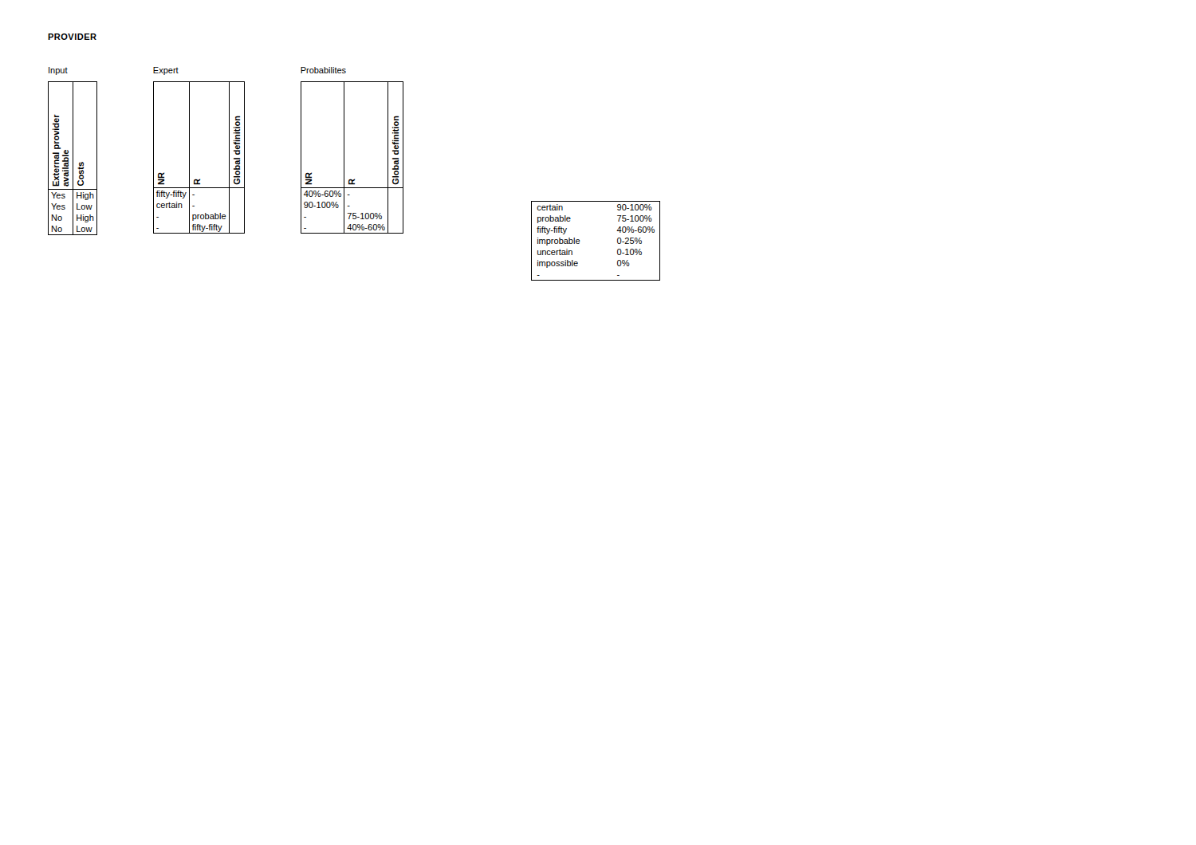PROVIDER
Input
| External provider available | Costs |
| --- | --- |
| Yes | High |
| Yes | Low |
| No | High |
| No | Low |
Expert
| NR | R | Global definition |
| --- | --- | --- |
| fifty-fifty | - | |
| certain | - | |
| - | probable | |
| - | fifty-fifty | |
Probabilites
| NR | R | Global definition |
| --- | --- | --- |
| 40%-60% | - | |
| 90-100% | - | |
| - | 75-100% | |
| - | 40%-60% | |
| certain | 90-100% |
| probable | 75-100% |
| fifty-fifty | 40%-60% |
| improbable | 0-25% |
| uncertain | 0-10% |
| impossible | 0% |
| - | - |